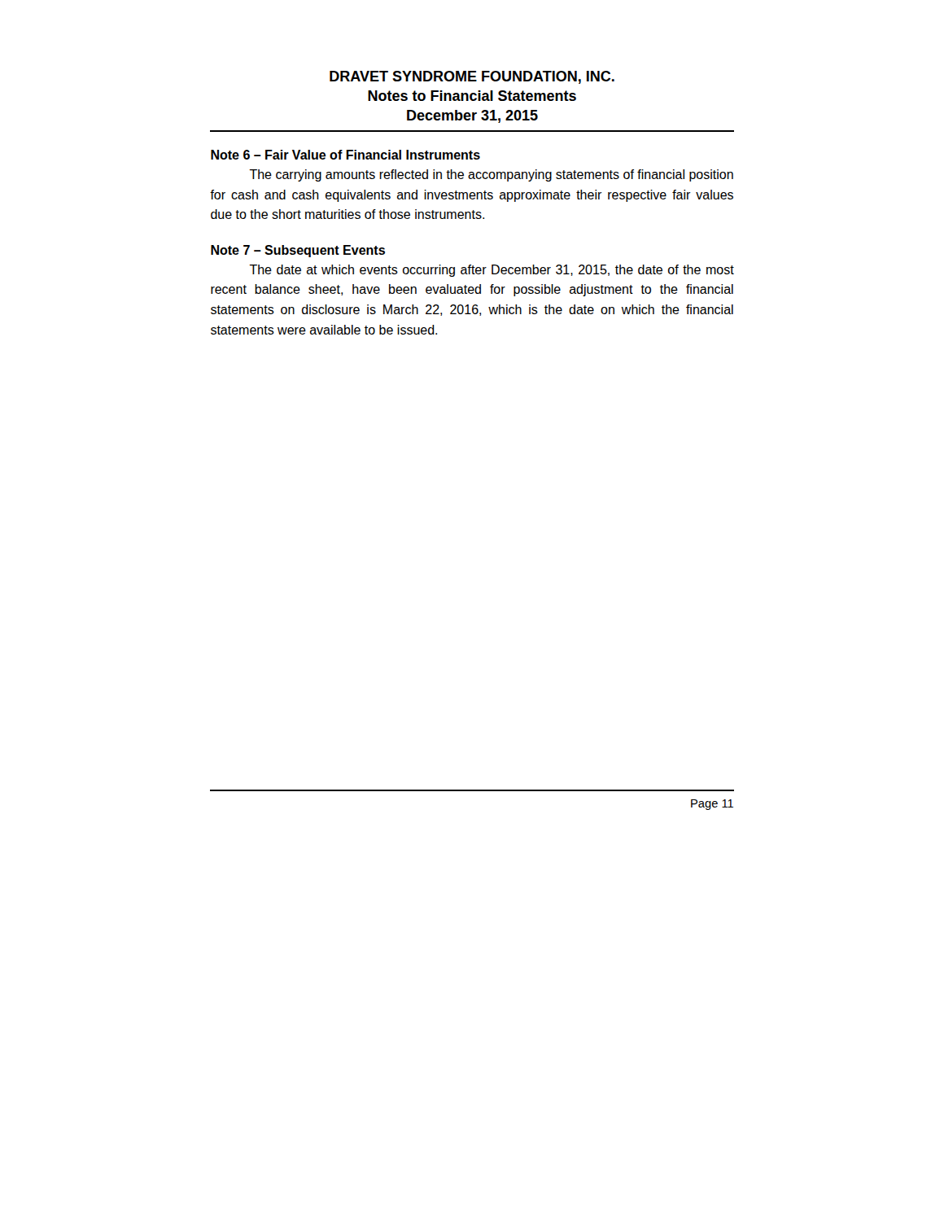DRAVET SYNDROME FOUNDATION, INC. Notes to Financial Statements December 31, 2015
Note 6 – Fair Value of Financial Instruments
The carrying amounts reflected in the accompanying statements of financial position for cash and cash equivalents and investments approximate their respective fair values due to the short maturities of those instruments.
Note 7 – Subsequent Events
The date at which events occurring after December 31, 2015, the date of the most recent balance sheet, have been evaluated for possible adjustment to the financial statements on disclosure is March 22, 2016, which is the date on which the financial statements were available to be issued.
Page 11